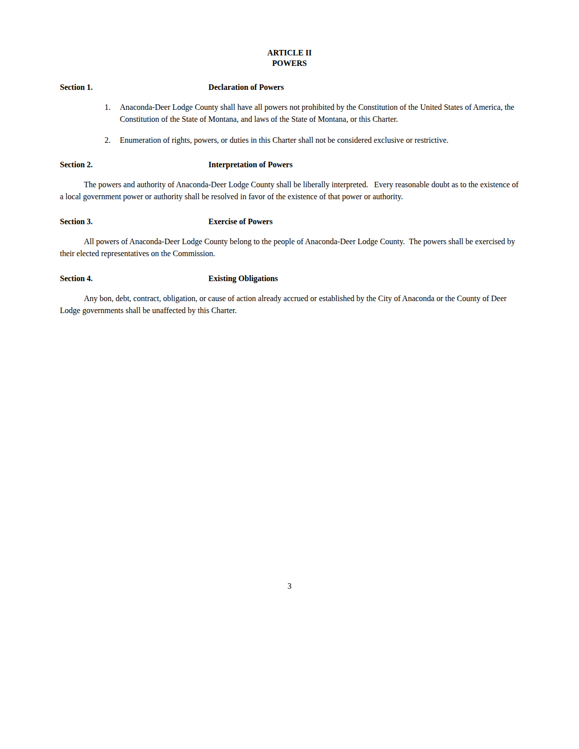ARTICLE II POWERS
Section 1. Declaration of Powers
Anaconda-Deer Lodge County shall have all powers not prohibited by the Constitution of the United States of America, the Constitution of the State of Montana, and laws of the State of Montana, or this Charter.
Enumeration of rights, powers, or duties in this Charter shall not be considered exclusive or restrictive.
Section 2. Interpretation of Powers
The powers and authority of Anaconda-Deer Lodge County shall be liberally interpreted. Every reasonable doubt as to the existence of a local government power or authority shall be resolved in favor of the existence of that power or authority.
Section 3. Exercise of Powers
All powers of Anaconda-Deer Lodge County belong to the people of Anaconda-Deer Lodge County. The powers shall be exercised by their elected representatives on the Commission.
Section 4. Existing Obligations
Any bon, debt, contract, obligation, or cause of action already accrued or established by the City of Anaconda or the County of Deer Lodge governments shall be unaffected by this Charter.
3